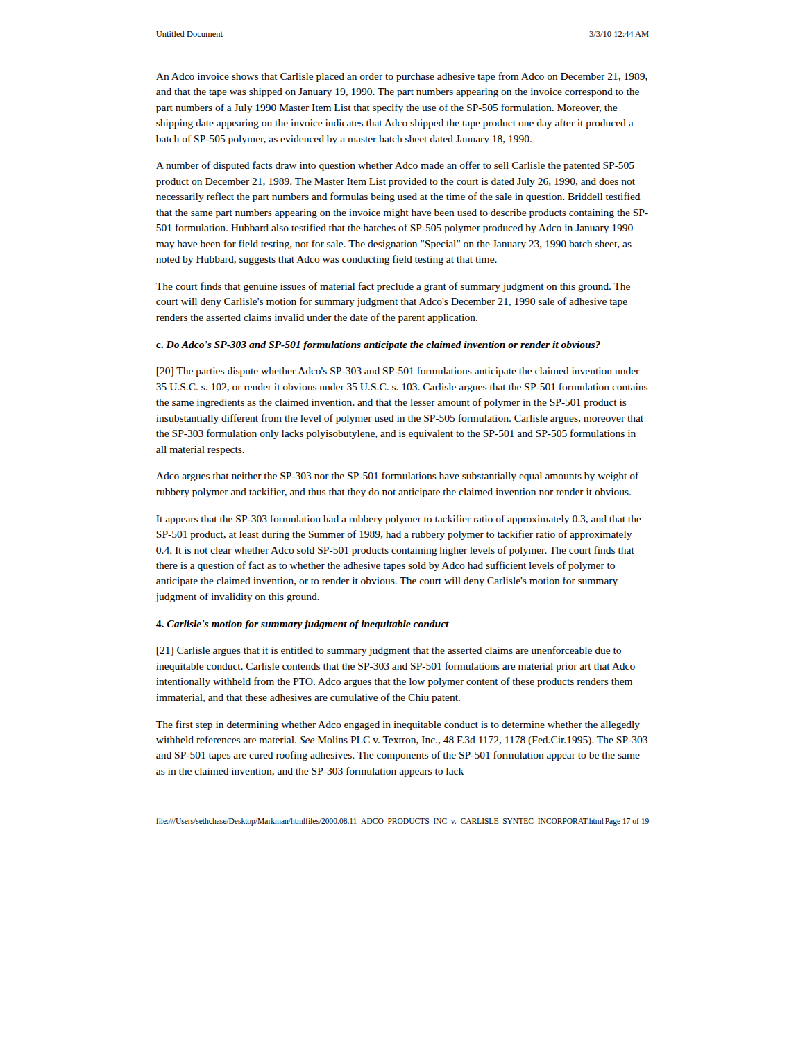Untitled Document
3/3/10 12:44 AM
An Adco invoice shows that Carlisle placed an order to purchase adhesive tape from Adco on December 21, 1989, and that the tape was shipped on January 19, 1990. The part numbers appearing on the invoice correspond to the part numbers of a July 1990 Master Item List that specify the use of the SP-505 formulation. Moreover, the shipping date appearing on the invoice indicates that Adco shipped the tape product one day after it produced a batch of SP-505 polymer, as evidenced by a master batch sheet dated January 18, 1990.
A number of disputed facts draw into question whether Adco made an offer to sell Carlisle the patented SP-505 product on December 21, 1989. The Master Item List provided to the court is dated July 26, 1990, and does not necessarily reflect the part numbers and formulas being used at the time of the sale in question. Briddell testified that the same part numbers appearing on the invoice might have been used to describe products containing the SP-501 formulation. Hubbard also testified that the batches of SP-505 polymer produced by Adco in January 1990 may have been for field testing, not for sale. The designation "Special" on the January 23, 1990 batch sheet, as noted by Hubbard, suggests that Adco was conducting field testing at that time.
The court finds that genuine issues of material fact preclude a grant of summary judgment on this ground. The court will deny Carlisle's motion for summary judgment that Adco's December 21, 1990 sale of adhesive tape renders the asserted claims invalid under the date of the parent application.
c. Do Adco's SP-303 and SP-501 formulations anticipate the claimed invention or render it obvious?
[20] The parties dispute whether Adco's SP-303 and SP-501 formulations anticipate the claimed invention under 35 U.S.C. s. 102, or render it obvious under 35 U.S.C. s. 103. Carlisle argues that the SP-501 formulation contains the same ingredients as the claimed invention, and that the lesser amount of polymer in the SP-501 product is insubstantially different from the level of polymer used in the SP-505 formulation. Carlisle argues, moreover that the SP-303 formulation only lacks polyisobutylene, and is equivalent to the SP-501 and SP-505 formulations in all material respects.
Adco argues that neither the SP-303 nor the SP-501 formulations have substantially equal amounts by weight of rubbery polymer and tackifier, and thus that they do not anticipate the claimed invention nor render it obvious.
It appears that the SP-303 formulation had a rubbery polymer to tackifier ratio of approximately 0.3, and that the SP-501 product, at least during the Summer of 1989, had a rubbery polymer to tackifier ratio of approximately 0.4. It is not clear whether Adco sold SP-501 products containing higher levels of polymer. The court finds that there is a question of fact as to whether the adhesive tapes sold by Adco had sufficient levels of polymer to anticipate the claimed invention, or to render it obvious. The court will deny Carlisle's motion for summary judgment of invalidity on this ground.
4. Carlisle's motion for summary judgment of inequitable conduct
[21] Carlisle argues that it is entitled to summary judgment that the asserted claims are unenforceable due to inequitable conduct. Carlisle contends that the SP-303 and SP-501 formulations are material prior art that Adco intentionally withheld from the PTO. Adco argues that the low polymer content of these products renders them immaterial, and that these adhesives are cumulative of the Chiu patent.
The first step in determining whether Adco engaged in inequitable conduct is to determine whether the allegedly withheld references are material. See Molins PLC v. Textron, Inc., 48 F.3d 1172, 1178 (Fed.Cir.1995). The SP-303 and SP-501 tapes are cured roofing adhesives. The components of the SP-501 formulation appear to be the same as in the claimed invention, and the SP-303 formulation appears to lack
file:///Users/sethchase/Desktop/Markman/htmlfiles/2000.08.11_ADCO_PRODUCTS_INC_v._CARLISLE_SYNTEC_INCORPORAT.html
Page 17 of 19